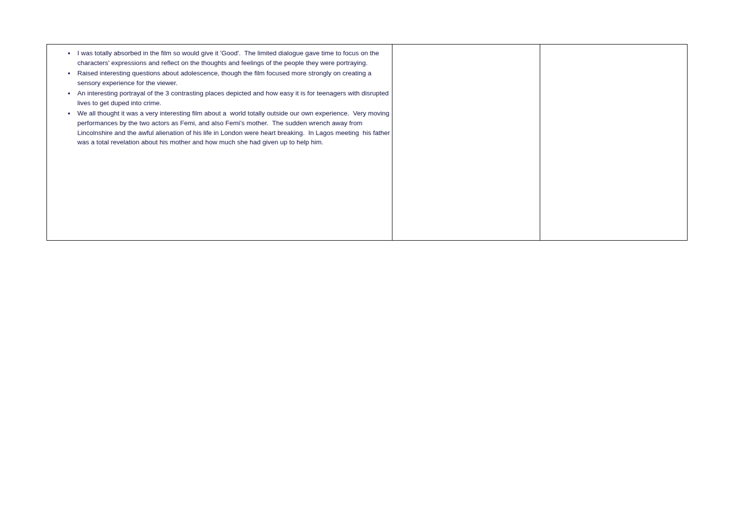| I was totally absorbed in the film so would give it 'Good'. The limited dialogue gave time to focus on the characters' expressions and reflect on the thoughts and feelings of the people they were portraying. Raised interesting questions about adolescence, though the film focused more strongly on creating a sensory experience for the viewer. An interesting portrayal of the 3 contrasting places depicted and how easy it is for teenagers with disrupted lives to get duped into crime. We all thought it was a very interesting film about a world totally outside our own experience. Very moving performances by the two actors as Femi, and also Femi’s mother. The sudden wrench away from Lincolnshire and the awful alienation of his life in London were heart breaking. In Lagos meeting his father was a total revelation about his mother and how much she had given up to help him. | | |